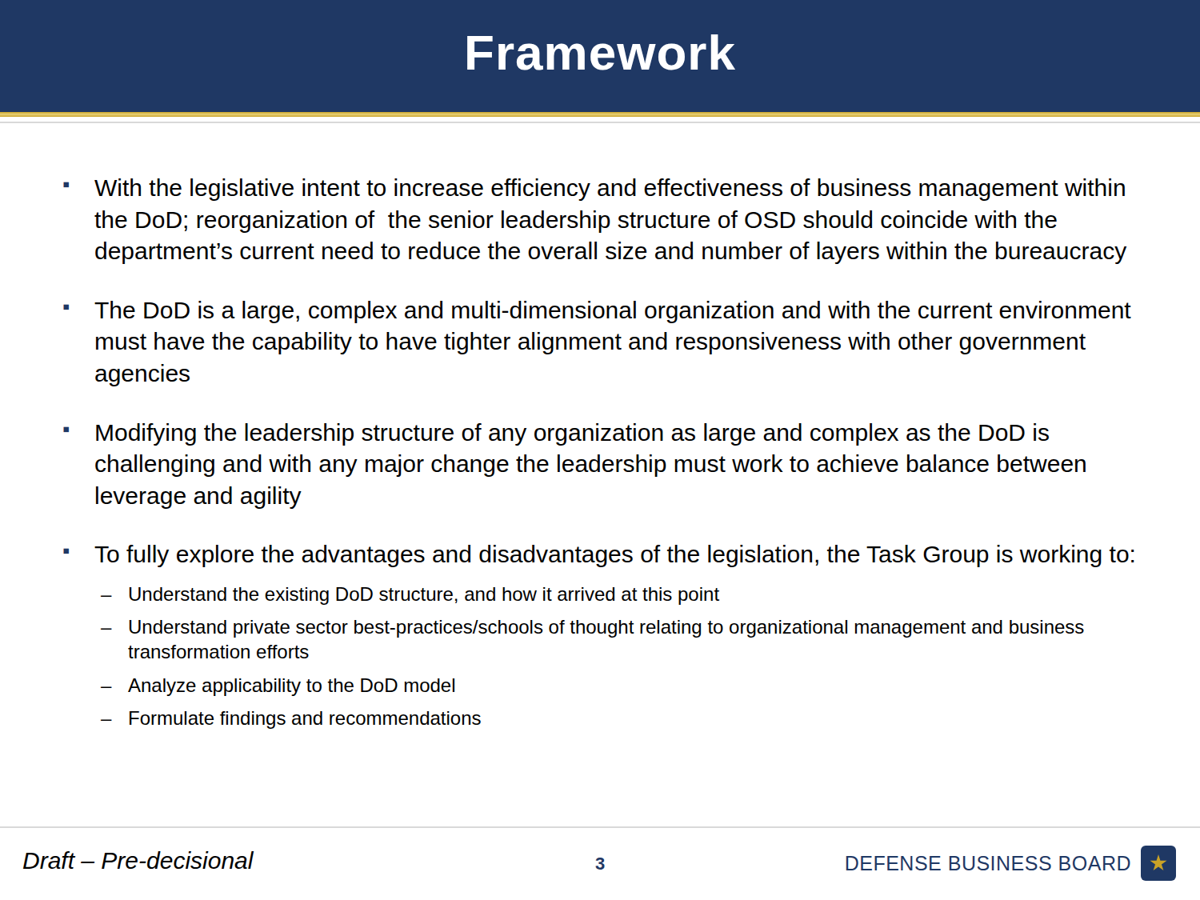Framework
With the legislative intent to increase efficiency and effectiveness of business management within the DoD; reorganization of the senior leadership structure of OSD should coincide with the department’s current need to reduce the overall size and number of layers within the bureaucracy
The DoD is a large, complex and multi-dimensional organization and with the current environment must have the capability to have tighter alignment and responsiveness with other government agencies
Modifying the leadership structure of any organization as large and complex as the DoD is challenging and with any major change the leadership must work to achieve balance between leverage and agility
To fully explore the advantages and disadvantages of the legislation, the Task Group is working to:
Understand the existing DoD structure, and how it arrived at this point
Understand private sector best-practices/schools of thought relating to organizational management and business transformation efforts
Analyze applicability to the DoD model
Formulate findings and recommendations
Draft – Pre-decisional
3
DEFENSE BUSINESS BOARD